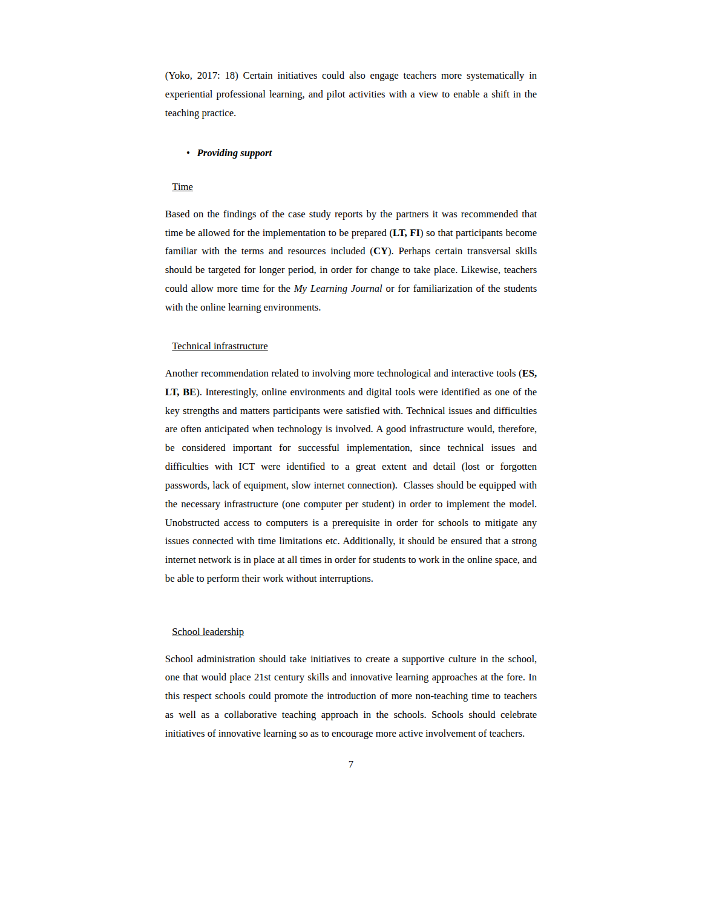(Yoko, 2017: 18) Certain initiatives could also engage teachers more systematically in experiential professional learning, and pilot activities with a view to enable a shift in the teaching practice.
•Providing support
Time
Based on the findings of the case study reports by the partners it was recommended that time be allowed for the implementation to be prepared (LT, FI) so that participants become familiar with the terms and resources included (CY). Perhaps certain transversal skills should be targeted for longer period, in order for change to take place. Likewise, teachers could allow more time for the My Learning Journal or for familiarization of the students with the online learning environments.
Technical infrastructure
Another recommendation related to involving more technological and interactive tools (ES, LT, BE). Interestingly, online environments and digital tools were identified as one of the key strengths and matters participants were satisfied with. Technical issues and difficulties are often anticipated when technology is involved. A good infrastructure would, therefore, be considered important for successful implementation, since technical issues and difficulties with ICT were identified to a great extent and detail (lost or forgotten passwords, lack of equipment, slow internet connection). Classes should be equipped with the necessary infrastructure (one computer per student) in order to implement the model. Unobstructed access to computers is a prerequisite in order for schools to mitigate any issues connected with time limitations etc. Additionally, it should be ensured that a strong internet network is in place at all times in order for students to work in the online space, and be able to perform their work without interruptions.
School leadership
School administration should take initiatives to create a supportive culture in the school, one that would place 21st century skills and innovative learning approaches at the fore. In this respect schools could promote the introduction of more non-teaching time to teachers as well as a collaborative teaching approach in the schools. Schools should celebrate initiatives of innovative learning so as to encourage more active involvement of teachers.
7